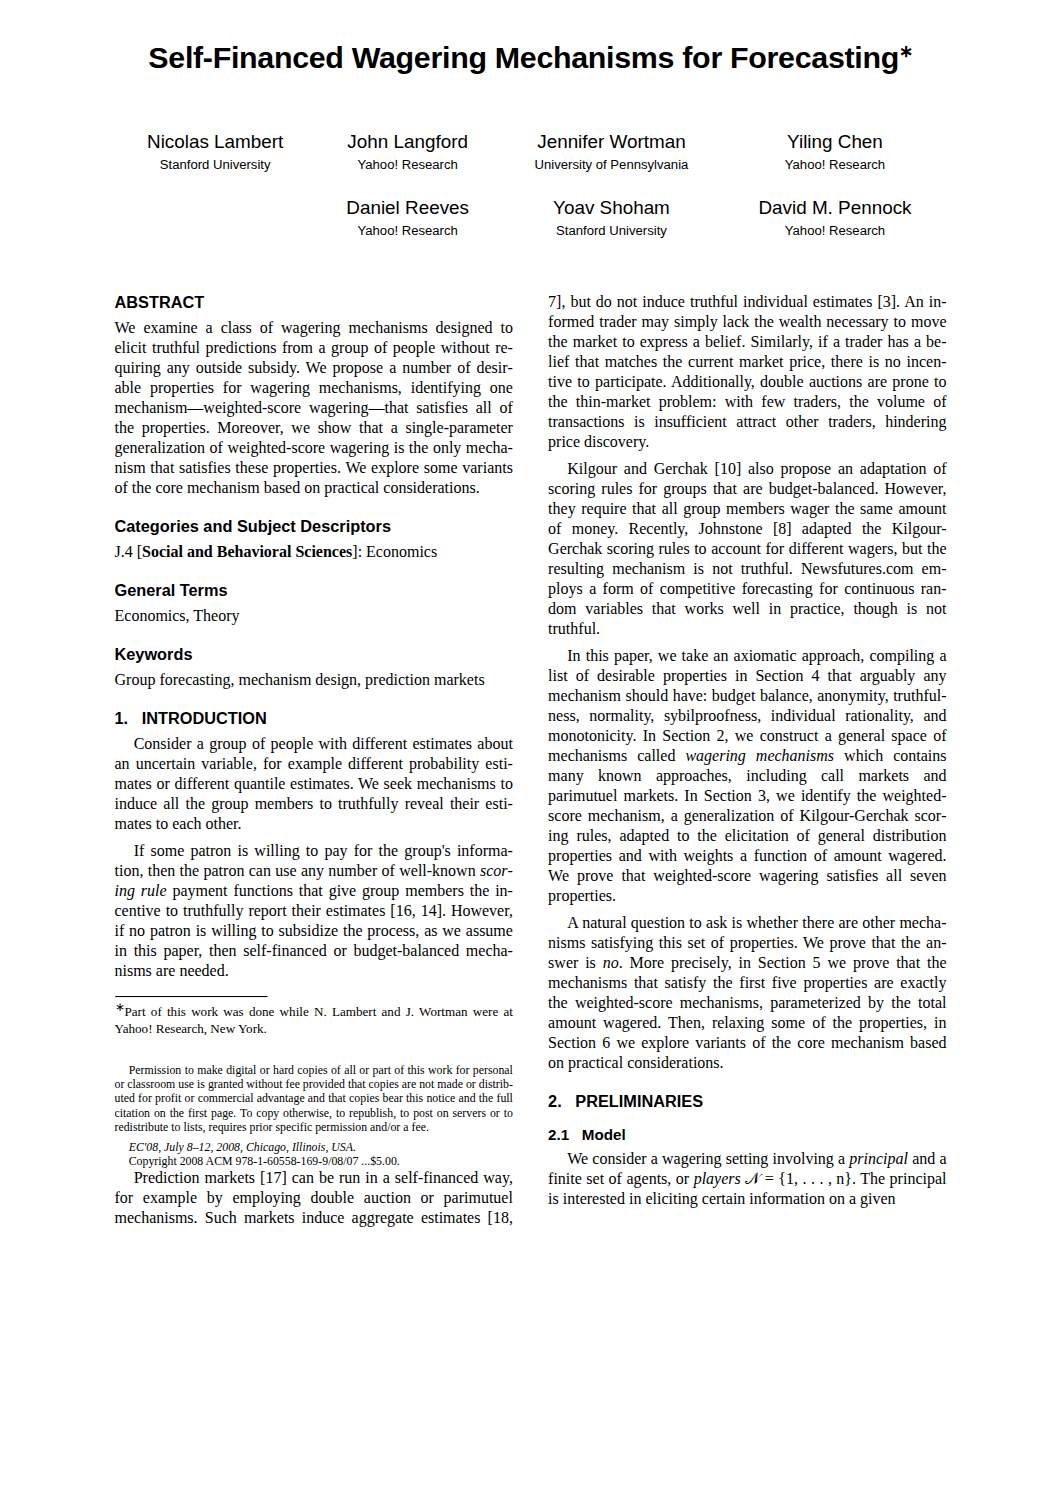Self-Financed Wagering Mechanisms for Forecasting∗
| Nicolas Lambert Stanford University | John Langford Yahoo! Research | Jennifer Wortman University of Pennsylvania | Yiling Chen Yahoo! Research |
| | Daniel Reeves Yahoo! Research | Yoav Shoham Stanford University | David M. Pennock Yahoo! Research |
ABSTRACT
We examine a class of wagering mechanisms designed to elicit truthful predictions from a group of people without requiring any outside subsidy. We propose a number of desirable properties for wagering mechanisms, identifying one mechanism—weighted-score wagering—that satisfies all of the properties. Moreover, we show that a single-parameter generalization of weighted-score wagering is the only mechanism that satisfies these properties. We explore some variants of the core mechanism based on practical considerations.
Categories and Subject Descriptors
J.4 [Social and Behavioral Sciences]: Economics
General Terms
Economics, Theory
Keywords
Group forecasting, mechanism design, prediction markets
1. INTRODUCTION
Consider a group of people with different estimates about an uncertain variable, for example different probability estimates or different quantile estimates. We seek mechanisms to induce all the group members to truthfully reveal their estimates to each other.
If some patron is willing to pay for the group's information, then the patron can use any number of well-known scoring rule payment functions that give group members the incentive to truthfully report their estimates [16, 14]. However, if no patron is willing to subsidize the process, as we assume in this paper, then self-financed or budget-balanced mechanisms are needed.
∗Part of this work was done while N. Lambert and J. Wortman were at Yahoo! Research, New York.
Permission to make digital or hard copies of all or part of this work for personal or classroom use is granted without fee provided that copies are not made or distributed for profit or commercial advantage and that copies bear this notice and the full citation on the first page. To copy otherwise, to republish, to post on servers or to redistribute to lists, requires prior specific permission and/or a fee.
EC'08, July 8–12, 2008, Chicago, Illinois, USA.
Copyright 2008 ACM 978-1-60558-169-9/08/07 ...$5.00.
Prediction markets [17] can be run in a self-financed way, for example by employing double auction or parimutuel mechanisms. Such markets induce aggregate estimates [18, 7], but do not induce truthful individual estimates [3]. An informed trader may simply lack the wealth necessary to move the market to express a belief. Similarly, if a trader has a belief that matches the current market price, there is no incentive to participate. Additionally, double auctions are prone to the thin-market problem: with few traders, the volume of transactions is insufficient attract other traders, hindering price discovery.
Kilgour and Gerchak [10] also propose an adaptation of scoring rules for groups that are budget-balanced. However, they require that all group members wager the same amount of money. Recently, Johnstone [8] adapted the Kilgour-Gerchak scoring rules to account for different wagers, but the resulting mechanism is not truthful. Newsfutures.com employs a form of competitive forecasting for continuous random variables that works well in practice, though is not truthful.
In this paper, we take an axiomatic approach, compiling a list of desirable properties in Section 4 that arguably any mechanism should have: budget balance, anonymity, truthfulness, normality, sybilproofness, individual rationality, and monotonicity. In Section 2, we construct a general space of mechanisms called wagering mechanisms which contains many known approaches, including call markets and parimutuel markets. In Section 3, we identify the weighted-score mechanism, a generalization of Kilgour-Gerchak scoring rules, adapted to the elicitation of general distribution properties and with weights a function of amount wagered. We prove that weighted-score wagering satisfies all seven properties.
A natural question to ask is whether there are other mechanisms satisfying this set of properties. We prove that the answer is no. More precisely, in Section 5 we prove that the mechanisms that satisfy the first five properties are exactly the weighted-score mechanisms, parameterized by the total amount wagered. Then, relaxing some of the properties, in Section 6 we explore variants of the core mechanism based on practical considerations.
2. PRELIMINARIES
2.1 Model
We consider a wagering setting involving a principal and a finite set of agents, or players 𝒩 = {1, . . . , n}. The principal is interested in eliciting certain information on a given